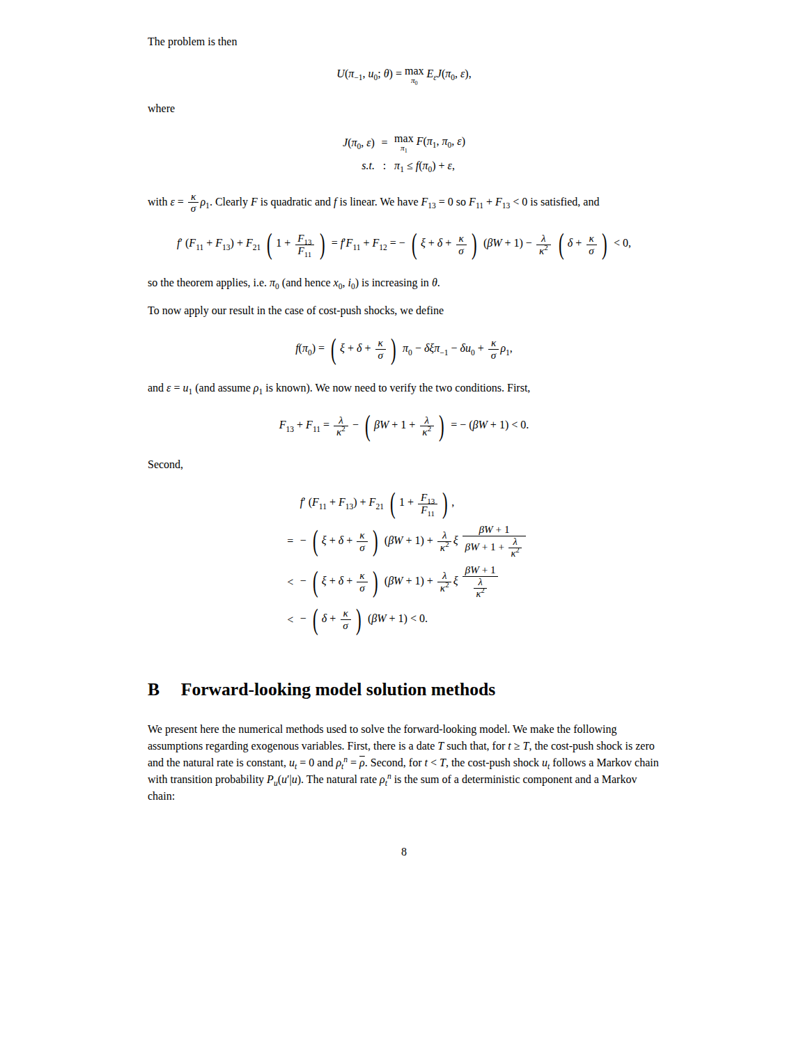The problem is then
U(π−1, u0; θ) = max π0 EεJ(π0, ε),
where
| J ( π 0 , ε ) | = | max π 1 F ( π 1 , π 0 , ε ) |
| s.t. | : | π 1 ≤ f ( π 0 ) + ε , |
with ε = κσ ρ1. Clearly F is quadratic and f is linear. We have F13 = 0 so F11 + F13 < 0 is satisfied, and
f′ (F11 + F13) + F21 (1 + F13 F11) = f′F11 + F12 = − (ξ + δ + κσ) (βW + 1) − λκ2 (δ + κσ) < 0,
so the theorem applies, i.e. π0 (and hence x0, i0) is increasing in θ.
To now apply our result in the case of cost-push shocks, we define
f(π0) = (ξ + δ + κσ) π0 − δξπ−1 − δu0 + κσ ρ1,
and ε = u1 (and assume ρ1 is known). We now need to verify the two conditions. First,
F13 + F11 = λκ2 − (βW + 1 + λκ2) = − (βW + 1) < 0.
Second,
| | | f ′ ( F 11 + F 13 ) + F 21 ( 1 + F 13 F 11 ) , |
| | = | − ( ξ + δ + κ σ ) ( βW + 1) + λ κ 2 ξ βW + 1 βW + 1 + λ κ 2 |
| | < | − ( ξ + δ + κ σ ) ( βW + 1) + λ κ 2 ξ βW + 1 λ κ 2 |
| | < | − ( δ + κ σ ) ( βW + 1) < 0. |
BForward-looking model solution methods
We present here the numerical methods used to solve the forward-looking model. We make the following assumptions regarding exogenous variables. First, there is a date T such that, for t ≥ T, the cost-push shock is zero and the natural rate is constant, ut = 0 and ρtn = ρ. Second, for t < T, the cost-push shock ut follows a Markov chain with transition probability Pu(u′|u). The natural rate ρtn is the sum of a deterministic component and a Markov chain:
8